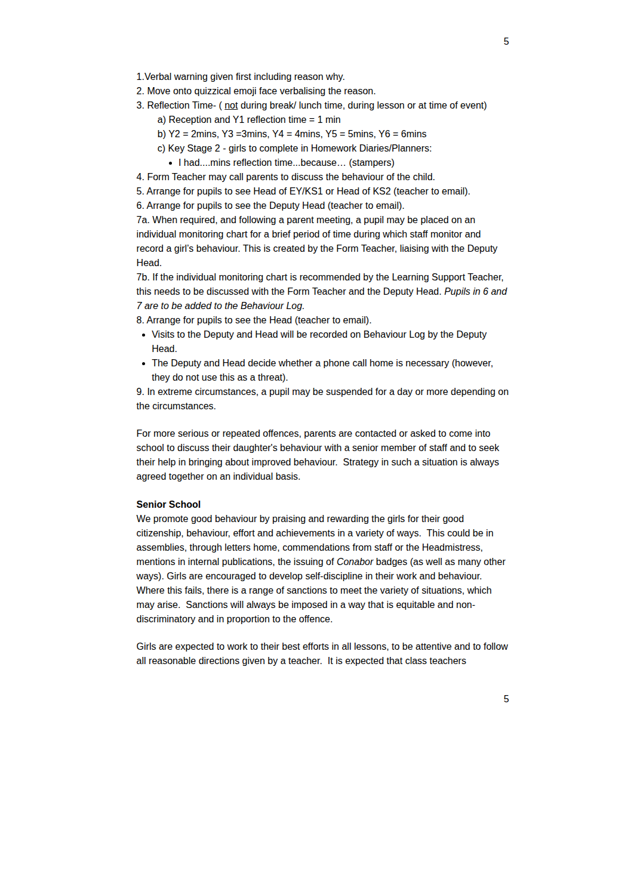5
1.Verbal warning given first including reason why.
2. Move onto quizzical emoji face verbalising the reason.
3. Reflection Time- ( not during break/ lunch time, during lesson or at time of event)
a) Reception and Y1 reflection time = 1 min
b) Y2 = 2mins, Y3 =3mins, Y4 = 4mins, Y5 = 5mins, Y6 = 6mins
c) Key Stage 2 - girls to complete in Homework Diaries/Planners:
I had....mins reflection time...because… (stampers)
4. Form Teacher may call parents to discuss the behaviour of the child.
5. Arrange for pupils to see Head of EY/KS1 or Head of KS2 (teacher to email).
6. Arrange for pupils to see the Deputy Head (teacher to email).
7a. When required, and following a parent meeting, a pupil may be placed on an individual monitoring chart for a brief period of time during which staff monitor and record a girl’s behaviour. This is created by the Form Teacher, liaising with the Deputy Head.
7b. If the individual monitoring chart is recommended by the Learning Support Teacher, this needs to be discussed with the Form Teacher and the Deputy Head. Pupils in 6 and 7 are to be added to the Behaviour Log.
8. Arrange for pupils to see the Head (teacher to email).
Visits to the Deputy and Head will be recorded on Behaviour Log by the Deputy Head.
The Deputy and Head decide whether a phone call home is necessary (however, they do not use this as a threat).
9. In extreme circumstances, a pupil may be suspended for a day or more depending on the circumstances.
For more serious or repeated offences, parents are contacted or asked to come into school to discuss their daughter's behaviour with a senior member of staff and to seek their help in bringing about improved behaviour. Strategy in such a situation is always agreed together on an individual basis.
Senior School
We promote good behaviour by praising and rewarding the girls for their good citizenship, behaviour, effort and achievements in a variety of ways. This could be in assemblies, through letters home, commendations from staff or the Headmistress, mentions in internal publications, the issuing of Conabor badges (as well as many other ways). Girls are encouraged to develop self-discipline in their work and behaviour. Where this fails, there is a range of sanctions to meet the variety of situations, which may arise. Sanctions will always be imposed in a way that is equitable and non-discriminatory and in proportion to the offence.
Girls are expected to work to their best efforts in all lessons, to be attentive and to follow all reasonable directions given by a teacher. It is expected that class teachers
5